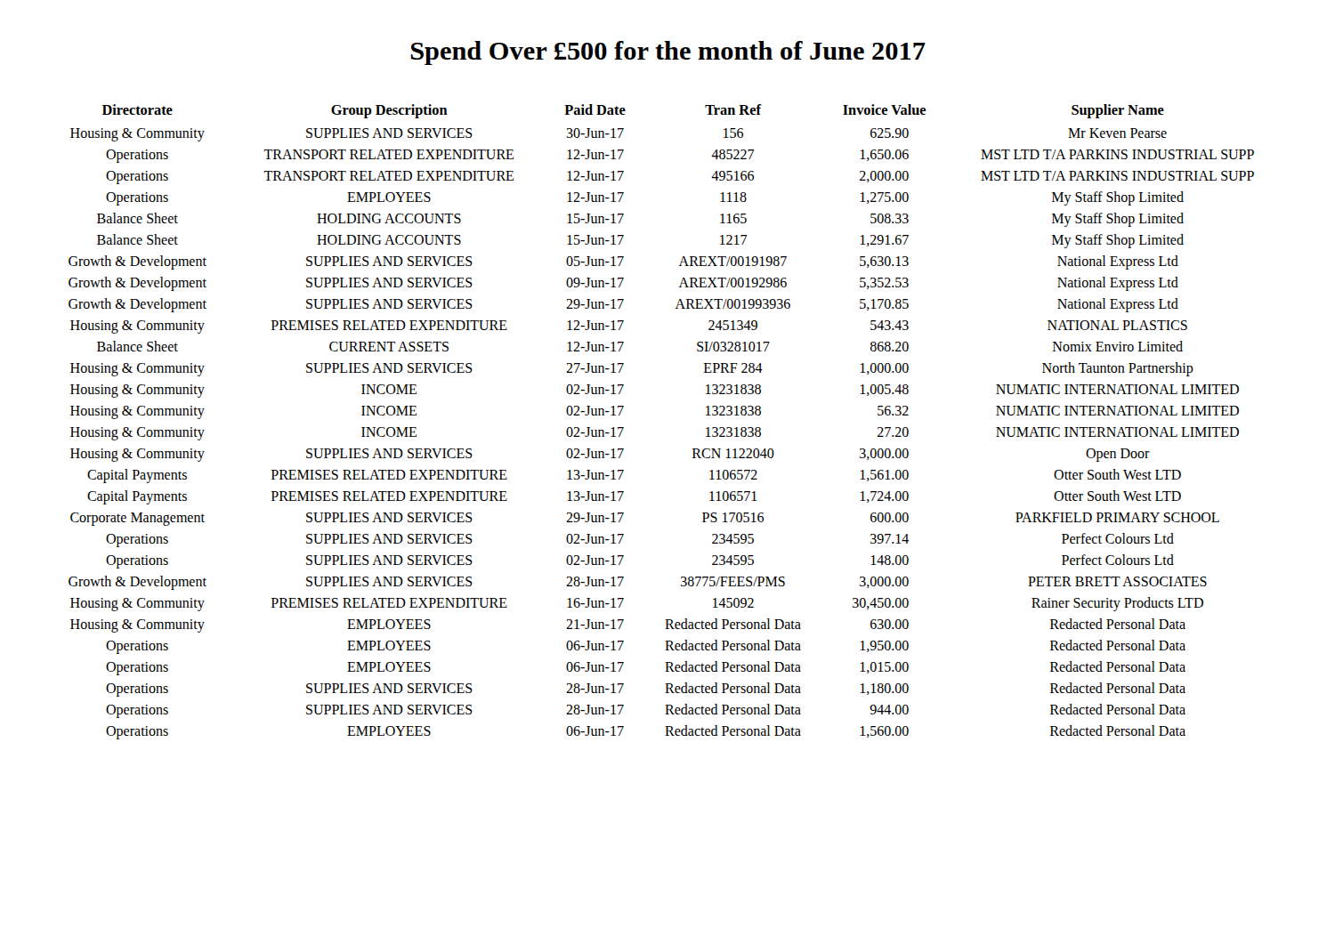Spend Over £500 for the month of June 2017
| Directorate | Group Description | Paid Date | Tran Ref | Invoice Value | Supplier Name |
| --- | --- | --- | --- | --- | --- |
| Housing & Community | SUPPLIES AND SERVICES | 30-Jun-17 | 156 | 625.90 | Mr Keven Pearse |
| Operations | TRANSPORT RELATED EXPENDITURE | 12-Jun-17 | 485227 | 1,650.06 | MST LTD T/A PARKINS INDUSTRIAL SUPP |
| Operations | TRANSPORT RELATED EXPENDITURE | 12-Jun-17 | 495166 | 2,000.00 | MST LTD T/A PARKINS INDUSTRIAL SUPP |
| Operations | EMPLOYEES | 12-Jun-17 | 1118 | 1,275.00 | My Staff Shop Limited |
| Balance Sheet | HOLDING ACCOUNTS | 15-Jun-17 | 1165 | 508.33 | My Staff Shop Limited |
| Balance Sheet | HOLDING ACCOUNTS | 15-Jun-17 | 1217 | 1,291.67 | My Staff Shop Limited |
| Growth & Development | SUPPLIES AND SERVICES | 05-Jun-17 | AREXT/00191987 | 5,630.13 | National Express Ltd |
| Growth & Development | SUPPLIES AND SERVICES | 09-Jun-17 | AREXT/00192986 | 5,352.53 | National Express Ltd |
| Growth & Development | SUPPLIES AND SERVICES | 29-Jun-17 | AREXT/001993936 | 5,170.85 | National Express Ltd |
| Housing & Community | PREMISES RELATED EXPENDITURE | 12-Jun-17 | 2451349 | 543.43 | NATIONAL PLASTICS |
| Balance Sheet | CURRENT ASSETS | 12-Jun-17 | SI/03281017 | 868.20 | Nomix Enviro Limited |
| Housing & Community | SUPPLIES AND SERVICES | 27-Jun-17 | EPRF 284 | 1,000.00 | North Taunton Partnership |
| Housing & Community | INCOME | 02-Jun-17 | 13231838 | 1,005.48 | NUMATIC INTERNATIONAL LIMITED |
| Housing & Community | INCOME | 02-Jun-17 | 13231838 | 56.32 | NUMATIC INTERNATIONAL LIMITED |
| Housing & Community | INCOME | 02-Jun-17 | 13231838 | 27.20 | NUMATIC INTERNATIONAL LIMITED |
| Housing & Community | SUPPLIES AND SERVICES | 02-Jun-17 | RCN 1122040 | 3,000.00 | Open Door |
| Capital Payments | PREMISES RELATED EXPENDITURE | 13-Jun-17 | 1106572 | 1,561.00 | Otter South West LTD |
| Capital Payments | PREMISES RELATED EXPENDITURE | 13-Jun-17 | 1106571 | 1,724.00 | Otter South West LTD |
| Corporate Management | SUPPLIES AND SERVICES | 29-Jun-17 | PS 170516 | 600.00 | PARKFIELD PRIMARY SCHOOL |
| Operations | SUPPLIES AND SERVICES | 02-Jun-17 | 234595 | 397.14 | Perfect Colours Ltd |
| Operations | SUPPLIES AND SERVICES | 02-Jun-17 | 234595 | 148.00 | Perfect Colours Ltd |
| Growth & Development | SUPPLIES AND SERVICES | 28-Jun-17 | 38775/FEES/PMS | 3,000.00 | PETER BRETT ASSOCIATES |
| Housing & Community | PREMISES RELATED EXPENDITURE | 16-Jun-17 | 145092 | 30,450.00 | Rainer Security Products LTD |
| Housing & Community | EMPLOYEES | 21-Jun-17 | Redacted Personal Data | 630.00 | Redacted Personal Data |
| Operations | EMPLOYEES | 06-Jun-17 | Redacted Personal Data | 1,950.00 | Redacted Personal Data |
| Operations | EMPLOYEES | 06-Jun-17 | Redacted Personal Data | 1,015.00 | Redacted Personal Data |
| Operations | SUPPLIES AND SERVICES | 28-Jun-17 | Redacted Personal Data | 1,180.00 | Redacted Personal Data |
| Operations | SUPPLIES AND SERVICES | 28-Jun-17 | Redacted Personal Data | 944.00 | Redacted Personal Data |
| Operations | EMPLOYEES | 06-Jun-17 | Redacted Personal Data | 1,560.00 | Redacted Personal Data |